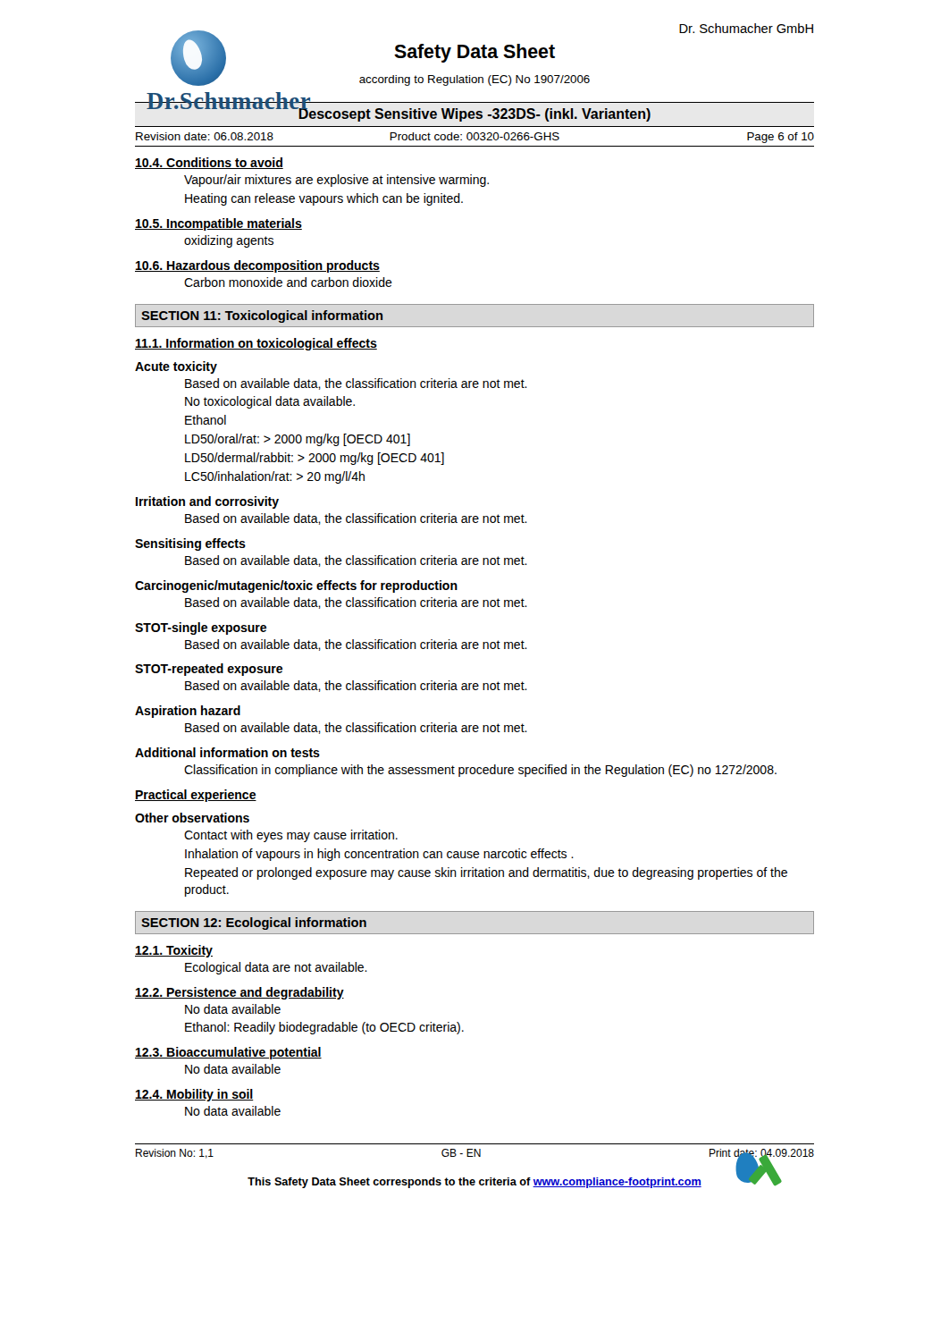Dr. Schumacher GmbH
Dr.Schumacher
Safety Data Sheet
according to Regulation (EC) No 1907/2006
Descosept Sensitive Wipes -323DS- (inkl. Varianten)
Revision date: 06.08.2018
Product code: 00320-0266-GHS
Page 6 of 10
10.4. Conditions to avoid
Vapour/air mixtures are explosive at intensive warming.
Heating can release vapours which can be ignited.
10.5. Incompatible materials
oxidizing agents
10.6. Hazardous decomposition products
Carbon monoxide and carbon dioxide
SECTION 11: Toxicological information
11.1. Information on toxicological effects
Acute toxicity
Based on available data, the classification criteria are not met.
No toxicological data available.
Ethanol
LD50/oral/rat: > 2000 mg/kg [OECD 401]
LD50/dermal/rabbit: > 2000 mg/kg [OECD 401]
LC50/inhalation/rat: > 20 mg/l/4h
Irritation and corrosivity
Based on available data, the classification criteria are not met.
Sensitising effects
Based on available data, the classification criteria are not met.
Carcinogenic/mutagenic/toxic effects for reproduction
Based on available data, the classification criteria are not met.
STOT-single exposure
Based on available data, the classification criteria are not met.
STOT-repeated exposure
Based on available data, the classification criteria are not met.
Aspiration hazard
Based on available data, the classification criteria are not met.
Additional information on tests
Classification in compliance with the assessment procedure specified in the Regulation (EC) no 1272/2008.
Practical experience
Other observations
Contact with eyes may cause irritation.
Inhalation of vapours in high concentration can cause narcotic effects .
Repeated or prolonged exposure may cause skin irritation and dermatitis, due to degreasing properties of the product.
SECTION 12: Ecological information
12.1. Toxicity
Ecological data are not available.
12.2. Persistence and degradability
No data available
Ethanol: Readily biodegradable (to OECD criteria).
12.3. Bioaccumulative potential
No data available
12.4. Mobility in soil
No data available
Revision No: 1,1
GB - EN
Print date: 04.09.2018
This Safety Data Sheet corresponds to the criteria of www.compliance-footprint.com